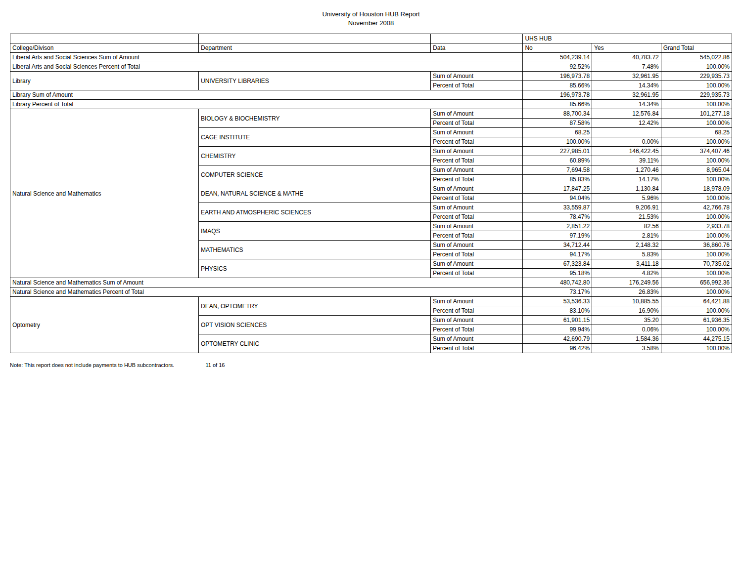University of Houston HUB Report
November 2008
| | | | UHS HUB |
| --- | --- | --- | --- |
| College/Divison | Department | Data | No | Yes | Grand Total |
| Liberal Arts and Social Sciences Sum of Amount | 504,239.14 | 40,783.72 | 545,022.86 |
| Liberal Arts and Social Sciences Percent of Total | 92.52% | 7.48% | 100.00% |
| Library | UNIVERSITY LIBRARIES | Sum of Amount | 196,973.78 | 32,961.95 | 229,935.73 |
| Percent of Total | 85.66% | 14.34% | 100.00% |
| Library Sum of Amount | 196,973.78 | 32,961.95 | 229,935.73 |
| Library Percent of Total | 85.66% | 14.34% | 100.00% |
| Natural Science and Mathematics | BIOLOGY & BIOCHEMISTRY | Sum of Amount | 88,700.34 | 12,576.84 | 101,277.18 |
| Percent of Total | 87.58% | 12.42% | 100.00% |
| CAGE INSTITUTE | Sum of Amount | 68.25 | | 68.25 |
| Percent of Total | 100.00% | 0.00% | 100.00% |
| CHEMISTRY | Sum of Amount | 227,985.01 | 146,422.45 | 374,407.46 |
| Percent of Total | 60.89% | 39.11% | 100.00% |
| COMPUTER SCIENCE | Sum of Amount | 7,694.58 | 1,270.46 | 8,965.04 |
| Percent of Total | 85.83% | 14.17% | 100.00% |
| DEAN, NATURAL SCIENCE & MATHE | Sum of Amount | 17,847.25 | 1,130.84 | 18,978.09 |
| Percent of Total | 94.04% | 5.96% | 100.00% |
| EARTH AND ATMOSPHERIC SCIENCES | Sum of Amount | 33,559.87 | 9,206.91 | 42,766.78 |
| Percent of Total | 78.47% | 21.53% | 100.00% |
| IMAQS | Sum of Amount | 2,851.22 | 82.56 | 2,933.78 |
| Percent of Total | 97.19% | 2.81% | 100.00% |
| MATHEMATICS | Sum of Amount | 34,712.44 | 2,148.32 | 36,860.76 |
| Percent of Total | 94.17% | 5.83% | 100.00% |
| PHYSICS | Sum of Amount | 67,323.84 | 3,411.18 | 70,735.02 |
| Percent of Total | 95.18% | 4.82% | 100.00% |
| Natural Science and Mathematics Sum of Amount | 480,742.80 | 176,249.56 | 656,992.36 |
| Natural Science and Mathematics Percent of Total | 73.17% | 26.83% | 100.00% |
| Optometry | DEAN, OPTOMETRY | Sum of Amount | 53,536.33 | 10,885.55 | 64,421.88 |
| Percent of Total | 83.10% | 16.90% | 100.00% |
| OPT VISION SCIENCES | Sum of Amount | 61,901.15 | 35.20 | 61,936.35 |
| Percent of Total | 99.94% | 0.06% | 100.00% |
| OPTOMETRY CLINIC | Sum of Amount | 42,690.79 | 1,584.36 | 44,275.15 |
| Percent of Total | 96.42% | 3.58% | 100.00% |
Note: This report does not include payments to HUB subcontractors. 11 of 16